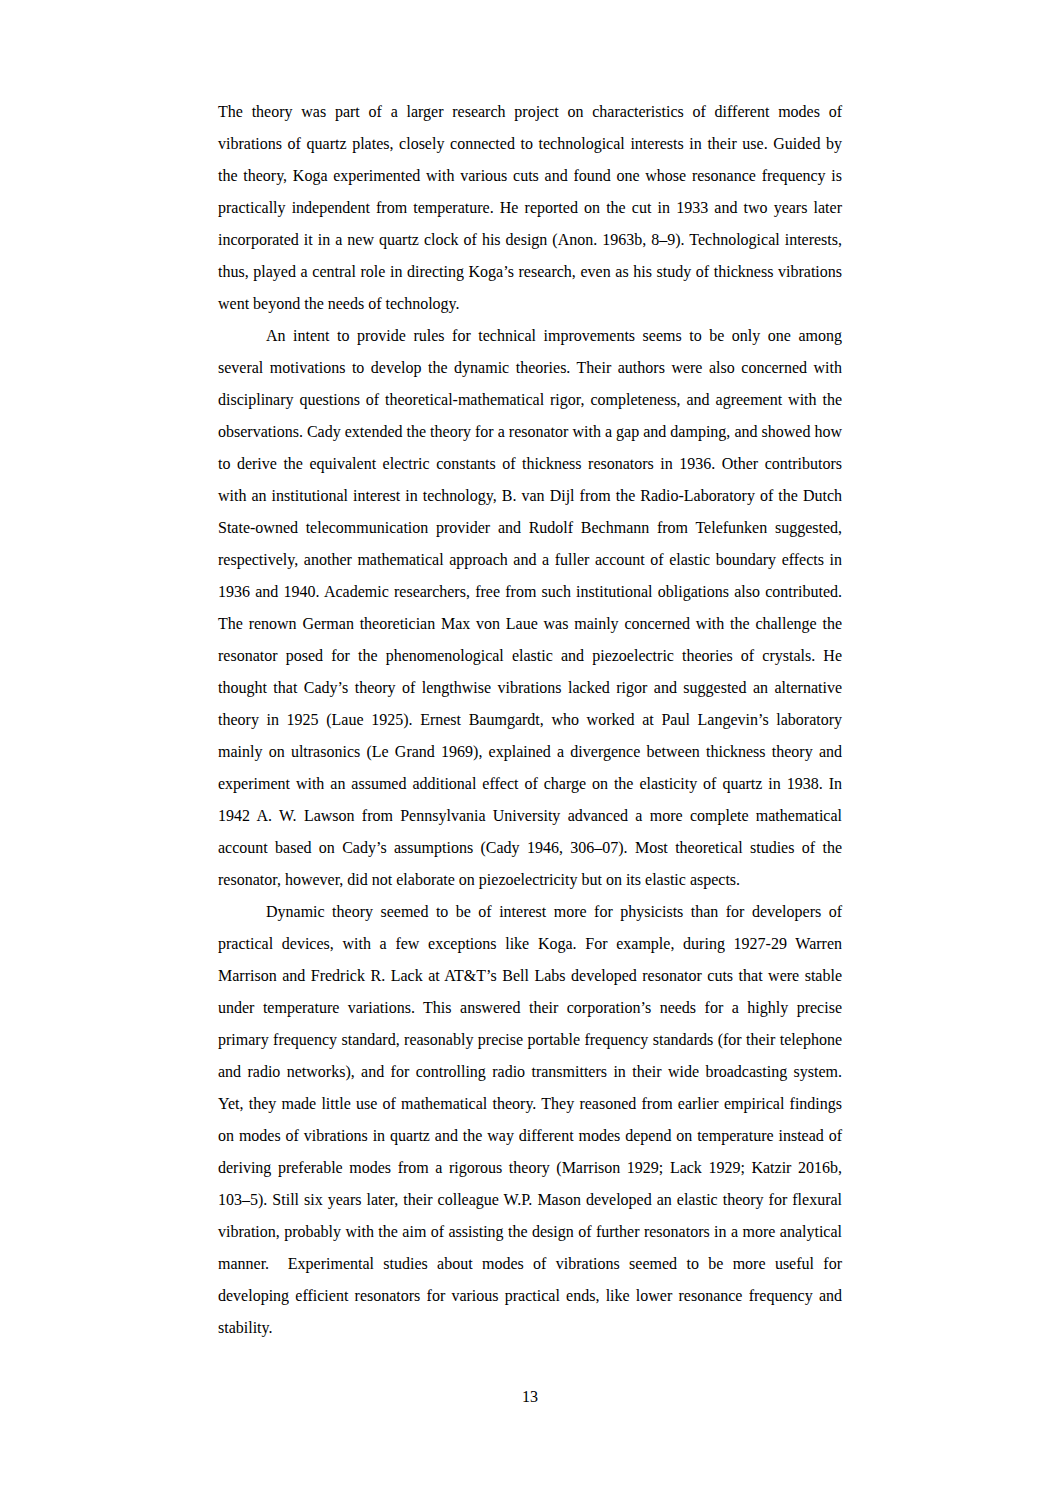The theory was part of a larger research project on characteristics of different modes of vibrations of quartz plates, closely connected to technological interests in their use. Guided by the theory, Koga experimented with various cuts and found one whose resonance frequency is practically independent from temperature. He reported on the cut in 1933 and two years later incorporated it in a new quartz clock of his design (Anon. 1963b, 8–9). Technological interests, thus, played a central role in directing Koga’s research, even as his study of thickness vibrations went beyond the needs of technology.
An intent to provide rules for technical improvements seems to be only one among several motivations to develop the dynamic theories. Their authors were also concerned with disciplinary questions of theoretical-mathematical rigor, completeness, and agreement with the observations. Cady extended the theory for a resonator with a gap and damping, and showed how to derive the equivalent electric constants of thickness resonators in 1936. Other contributors with an institutional interest in technology, B. van Dijl from the Radio-Laboratory of the Dutch State-owned telecommunication provider and Rudolf Bechmann from Telefunken suggested, respectively, another mathematical approach and a fuller account of elastic boundary effects in 1936 and 1940. Academic researchers, free from such institutional obligations also contributed. The renown German theoretician Max von Laue was mainly concerned with the challenge the resonator posed for the phenomenological elastic and piezoelectric theories of crystals. He thought that Cady’s theory of lengthwise vibrations lacked rigor and suggested an alternative theory in 1925 (Laue 1925). Ernest Baumgardt, who worked at Paul Langevin’s laboratory mainly on ultrasonics (Le Grand 1969), explained a divergence between thickness theory and experiment with an assumed additional effect of charge on the elasticity of quartz in 1938. In 1942 A. W. Lawson from Pennsylvania University advanced a more complete mathematical account based on Cady’s assumptions (Cady 1946, 306–07). Most theoretical studies of the resonator, however, did not elaborate on piezoelectricity but on its elastic aspects.
Dynamic theory seemed to be of interest more for physicists than for developers of practical devices, with a few exceptions like Koga. For example, during 1927-29 Warren Marrison and Fredrick R. Lack at AT&T’s Bell Labs developed resonator cuts that were stable under temperature variations. This answered their corporation’s needs for a highly precise primary frequency standard, reasonably precise portable frequency standards (for their telephone and radio networks), and for controlling radio transmitters in their wide broadcasting system. Yet, they made little use of mathematical theory. They reasoned from earlier empirical findings on modes of vibrations in quartz and the way different modes depend on temperature instead of deriving preferable modes from a rigorous theory (Marrison 1929; Lack 1929; Katzir 2016b, 103–5). Still six years later, their colleague W.P. Mason developed an elastic theory for flexural vibration, probably with the aim of assisting the design of further resonators in a more analytical manner. Experimental studies about modes of vibrations seemed to be more useful for developing efficient resonators for various practical ends, like lower resonance frequency and stability.
13